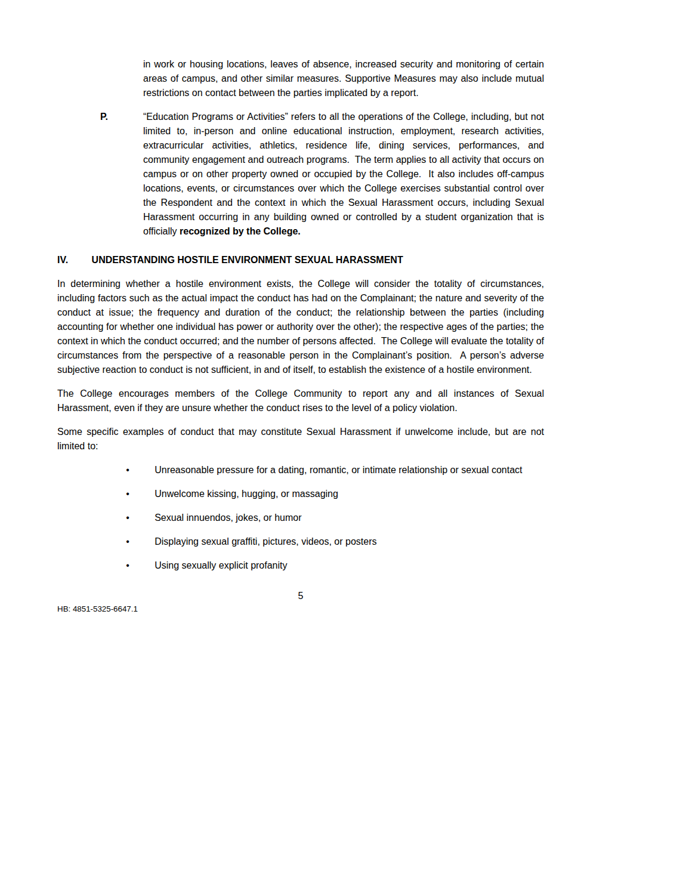in work or housing locations, leaves of absence, increased security and monitoring of certain areas of campus, and other similar measures. Supportive Measures may also include mutual restrictions on contact between the parties implicated by a report.
P.“Education Programs or Activities” refers to all the operations of the College, including, but not limited to, in-person and online educational instruction, employment, research activities, extracurricular activities, athletics, residence life, dining services, performances, and community engagement and outreach programs. The term applies to all activity that occurs on campus or on other property owned or occupied by the College. It also includes off-campus locations, events, or circumstances over which the College exercises substantial control over the Respondent and the context in which the Sexual Harassment occurs, including Sexual Harassment occurring in any building owned or controlled by a student organization that is officially recognized by the College.
IV. UNDERSTANDING HOSTILE ENVIRONMENT SEXUAL HARASSMENT
In determining whether a hostile environment exists, the College will consider the totality of circumstances, including factors such as the actual impact the conduct has had on the Complainant; the nature and severity of the conduct at issue; the frequency and duration of the conduct; the relationship between the parties (including accounting for whether one individual has power or authority over the other); the respective ages of the parties; the context in which the conduct occurred; and the number of persons affected. The College will evaluate the totality of circumstances from the perspective of a reasonable person in the Complainant’s position. A person’s adverse subjective reaction to conduct is not sufficient, in and of itself, to establish the existence of a hostile environment.
The College encourages members of the College Community to report any and all instances of Sexual Harassment, even if they are unsure whether the conduct rises to the level of a policy violation.
Some specific examples of conduct that may constitute Sexual Harassment if unwelcome include, but are not limited to:
Unreasonable pressure for a dating, romantic, or intimate relationship or sexual contact
Unwelcome kissing, hugging, or massaging
Sexual innuendos, jokes, or humor
Displaying sexual graffiti, pictures, videos, or posters
Using sexually explicit profanity
5
HB: 4851-5325-6647.1